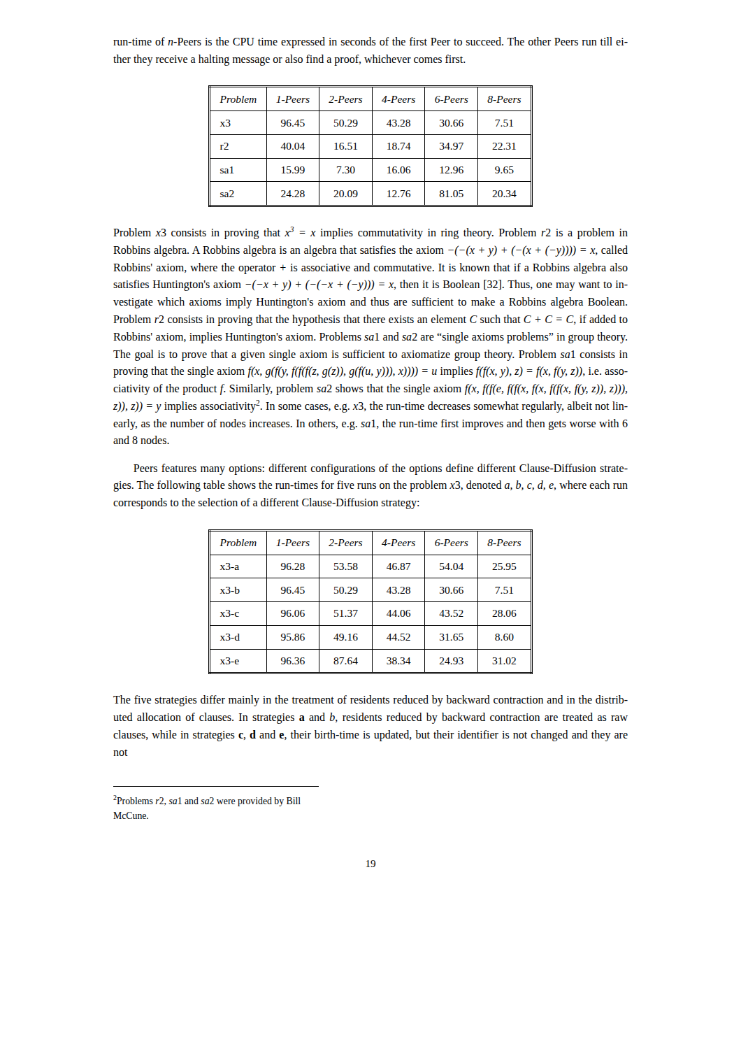run-time of n-Peers is the CPU time expressed in seconds of the first Peer to succeed. The other Peers run till either they receive a halting message or also find a proof, whichever comes first.
| Problem | 1-Peers | 2-Peers | 4-Peers | 6-Peers | 8-Peers |
| --- | --- | --- | --- | --- | --- |
| x3 | 96.45 | 50.29 | 43.28 | 30.66 | 7.51 |
| r2 | 40.04 | 16.51 | 18.74 | 34.97 | 22.31 |
| sa1 | 15.99 | 7.30 | 16.06 | 12.96 | 9.65 |
| sa2 | 24.28 | 20.09 | 12.76 | 81.05 | 20.34 |
Problem x3 consists in proving that x3 = x implies commutativity in ring theory. Problem r2 is a problem in Robbins algebra. A Robbins algebra is an algebra that satisfies the axiom −(−(x + y) + (−(x + (−y)))) = x, called Robbins' axiom, where the operator + is associative and commutative. It is known that if a Robbins algebra also satisfies Huntington's axiom −(−x + y) + (−(−x + (−y))) = x, then it is Boolean [32]. Thus, one may want to investigate which axioms imply Huntington's axiom and thus are sufficient to make a Robbins algebra Boolean. Problem r2 consists in proving that the hypothesis that there exists an element C such that C + C = C, if added to Robbins' axiom, implies Huntington's axiom. Problems sa1 and sa2 are “single axioms problems” in group theory. The goal is to prove that a given single axiom is sufficient to axiomatize group theory. Problem sa1 consists in proving that the single axiom f(x, g(f(y, f(f(f(z, g(z)), g(f(u, y))), x)))) = u implies f(f(x, y), z) = f(x, f(y, z)), i.e. associativity of the product f. Similarly, problem sa2 shows that the single axiom f(x, f(f(e, f(f(x, f(x, f(f(x, f(y, z)), z))), z)), z)) = y implies associativity2. In some cases, e.g. x3, the run-time decreases somewhat regularly, albeit not linearly, as the number of nodes increases. In others, e.g. sa1, the run-time first improves and then gets worse with 6 and 8 nodes.
Peers features many options: different configurations of the options define different Clause-Diffusion strategies. The following table shows the run-times for five runs on the problem x3, denoted a, b, c, d, e, where each run corresponds to the selection of a different Clause-Diffusion strategy:
| Problem | 1-Peers | 2-Peers | 4-Peers | 6-Peers | 8-Peers |
| --- | --- | --- | --- | --- | --- |
| x3-a | 96.28 | 53.58 | 46.87 | 54.04 | 25.95 |
| x3-b | 96.45 | 50.29 | 43.28 | 30.66 | 7.51 |
| x3-c | 96.06 | 51.37 | 44.06 | 43.52 | 28.06 |
| x3-d | 95.86 | 49.16 | 44.52 | 31.65 | 8.60 |
| x3-e | 96.36 | 87.64 | 38.34 | 24.93 | 31.02 |
The five strategies differ mainly in the treatment of residents reduced by backward contraction and in the distributed allocation of clauses. In strategies a and b, residents reduced by backward contraction are treated as raw clauses, while in strategies c, d and e, their birth-time is updated, but their identifier is not changed and they are not
2Problems r2, sa1 and sa2 were provided by Bill McCune.
19